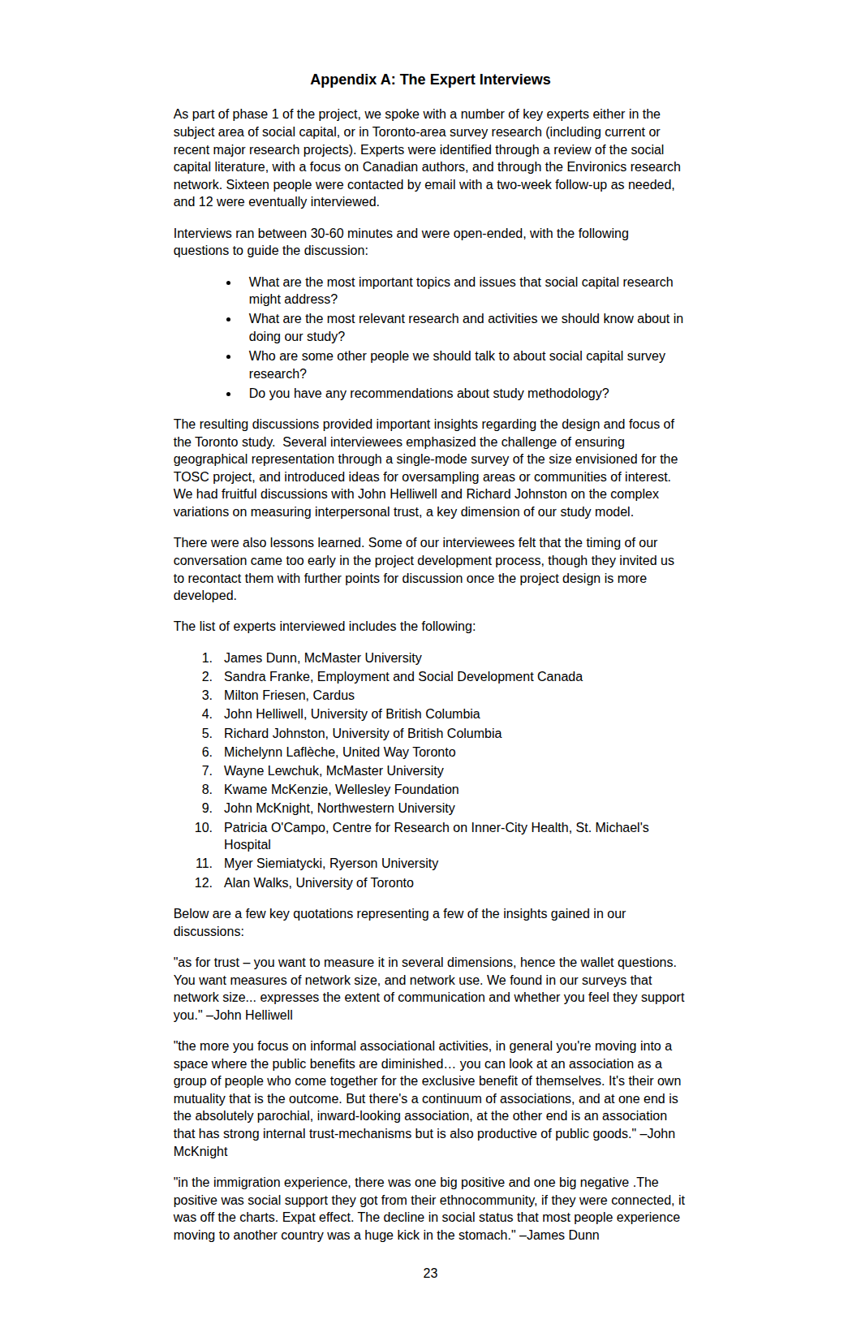Appendix A: The Expert Interviews
As part of phase 1 of the project, we spoke with a number of key experts either in the subject area of social capital, or in Toronto-area survey research (including current or recent major research projects). Experts were identified through a review of the social capital literature, with a focus on Canadian authors, and through the Environics research network. Sixteen people were contacted by email with a two-week follow-up as needed, and 12 were eventually interviewed.
Interviews ran between 30-60 minutes and were open-ended, with the following questions to guide the discussion:
What are the most important topics and issues that social capital research might address?
What are the most relevant research and activities we should know about in doing our study?
Who are some other people we should talk to about social capital survey research?
Do you have any recommendations about study methodology?
The resulting discussions provided important insights regarding the design and focus of the Toronto study. Several interviewees emphasized the challenge of ensuring geographical representation through a single-mode survey of the size envisioned for the TOSC project, and introduced ideas for oversampling areas or communities of interest. We had fruitful discussions with John Helliwell and Richard Johnston on the complex variations on measuring interpersonal trust, a key dimension of our study model.
There were also lessons learned. Some of our interviewees felt that the timing of our conversation came too early in the project development process, though they invited us to recontact them with further points for discussion once the project design is more developed.
The list of experts interviewed includes the following:
James Dunn, McMaster University
Sandra Franke, Employment and Social Development Canada
Milton Friesen, Cardus
John Helliwell, University of British Columbia
Richard Johnston, University of British Columbia
Michelynn Laflèche, United Way Toronto
Wayne Lewchuk, McMaster University
Kwame McKenzie, Wellesley Foundation
John McKnight, Northwestern University
Patricia O'Campo, Centre for Research on Inner-City Health, St. Michael's Hospital
Myer Siemiatycki, Ryerson University
Alan Walks, University of Toronto
Below are a few key quotations representing a few of the insights gained in our discussions:
"as for trust – you want to measure it in several dimensions, hence the wallet questions. You want measures of network size, and network use. We found in our surveys that network size... expresses the extent of communication and whether you feel they support you." –John Helliwell
"the more you focus on informal associational activities, in general you're moving into a space where the public benefits are diminished… you can look at an association as a group of people who come together for the exclusive benefit of themselves. It's their own mutuality that is the outcome. But there's a continuum of associations, and at one end is the absolutely parochial, inward-looking association, at the other end is an association that has strong internal trust-mechanisms but is also productive of public goods." –John McKnight
"in the immigration experience, there was one big positive and one big negative .The positive was social support they got from their ethnocommunity, if they were connected, it was off the charts. Expat effect. The decline in social status that most people experience moving to another country was a huge kick in the stomach." –James Dunn
23